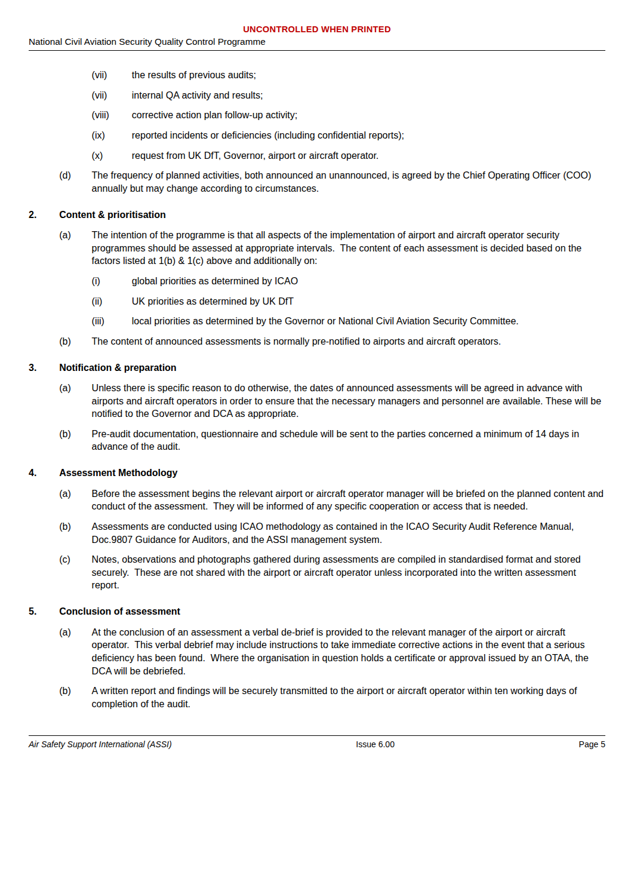UNCONTROLLED WHEN PRINTED
National Civil Aviation Security Quality Control Programme
(vii) the results of previous audits;
(vii) internal QA activity and results;
(viii) corrective action plan follow-up activity;
(ix) reported incidents or deficiencies (including confidential reports);
(x) request from UK DfT, Governor, airport or aircraft operator.
(d) The frequency of planned activities, both announced an unannounced, is agreed by the Chief Operating Officer (COO) annually but may change according to circumstances.
2. Content & prioritisation
(a) The intention of the programme is that all aspects of the implementation of airport and aircraft operator security programmes should be assessed at appropriate intervals. The content of each assessment is decided based on the factors listed at 1(b) & 1(c) above and additionally on:
(i) global priorities as determined by ICAO
(ii) UK priorities as determined by UK DfT
(iii) local priorities as determined by the Governor or National Civil Aviation Security Committee.
(b) The content of announced assessments is normally pre-notified to airports and aircraft operators.
3. Notification & preparation
(a) Unless there is specific reason to do otherwise, the dates of announced assessments will be agreed in advance with airports and aircraft operators in order to ensure that the necessary managers and personnel are available. These will be notified to the Governor and DCA as appropriate.
(b) Pre-audit documentation, questionnaire and schedule will be sent to the parties concerned a minimum of 14 days in advance of the audit.
4. Assessment Methodology
(a) Before the assessment begins the relevant airport or aircraft operator manager will be briefed on the planned content and conduct of the assessment. They will be informed of any specific cooperation or access that is needed.
(b) Assessments are conducted using ICAO methodology as contained in the ICAO Security Audit Reference Manual, Doc.9807 Guidance for Auditors, and the ASSI management system.
(c) Notes, observations and photographs gathered during assessments are compiled in standardised format and stored securely. These are not shared with the airport or aircraft operator unless incorporated into the written assessment report.
5. Conclusion of assessment
(a) At the conclusion of an assessment a verbal de-brief is provided to the relevant manager of the airport or aircraft operator. This verbal debrief may include instructions to take immediate corrective actions in the event that a serious deficiency has been found. Where the organisation in question holds a certificate or approval issued by an OTAA, the DCA will be debriefed.
(b) A written report and findings will be securely transmitted to the airport or aircraft operator within ten working days of completion of the audit.
Air Safety Support International (ASSI) Issue 6.00 Page 5